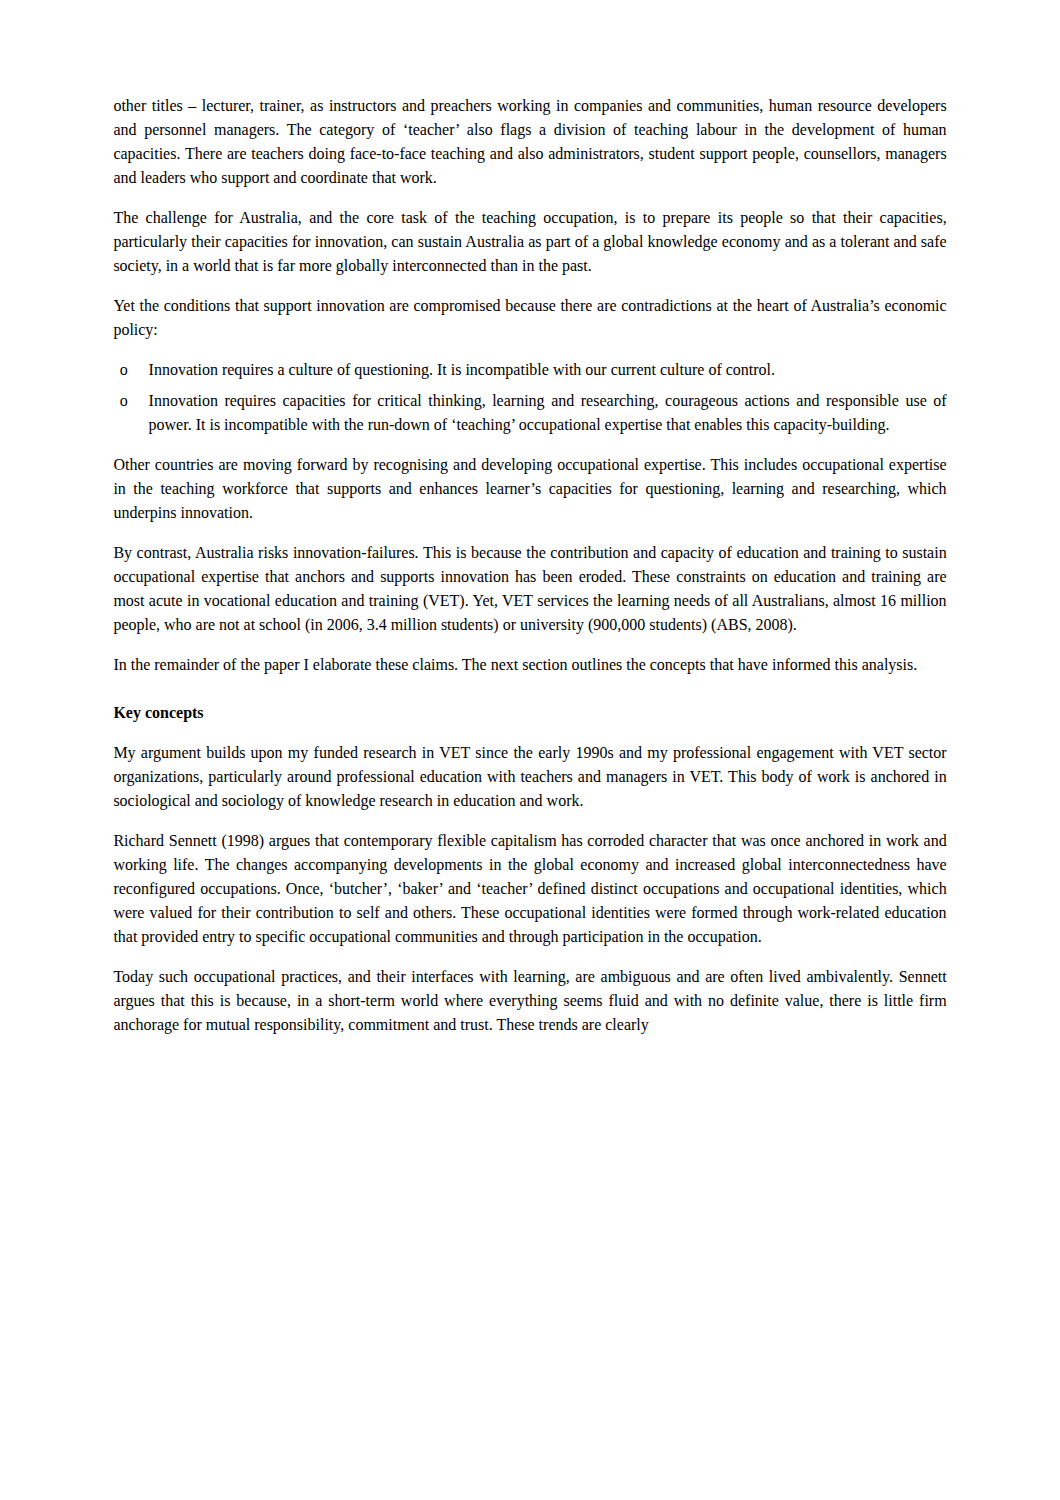other titles – lecturer, trainer, as instructors and preachers working in companies and communities, human resource developers and personnel managers. The category of ‘teacher’ also flags a division of teaching labour in the development of human capacities. There are teachers doing face-to-face teaching and also administrators, student support people, counsellors, managers and leaders who support and coordinate that work.
The challenge for Australia, and the core task of the teaching occupation, is to prepare its people so that their capacities, particularly their capacities for innovation, can sustain Australia as part of a global knowledge economy and as a tolerant and safe society, in a world that is far more globally interconnected than in the past.
Yet the conditions that support innovation are compromised because there are contradictions at the heart of Australia’s economic policy:
Innovation requires a culture of questioning. It is incompatible with our current culture of control.
Innovation requires capacities for critical thinking, learning and researching, courageous actions and responsible use of power. It is incompatible with the run-down of ‘teaching’ occupational expertise that enables this capacity-building.
Other countries are moving forward by recognising and developing occupational expertise. This includes occupational expertise in the teaching workforce that supports and enhances learner’s capacities for questioning, learning and researching, which underpins innovation.
By contrast, Australia risks innovation-failures. This is because the contribution and capacity of education and training to sustain occupational expertise that anchors and supports innovation has been eroded. These constraints on education and training are most acute in vocational education and training (VET). Yet, VET services the learning needs of all Australians, almost 16 million people, who are not at school (in 2006, 3.4 million students) or university (900,000 students) (ABS, 2008).
In the remainder of the paper I elaborate these claims. The next section outlines the concepts that have informed this analysis.
Key concepts
My argument builds upon my funded research in VET since the early 1990s and my professional engagement with VET sector organizations, particularly around professional education with teachers and managers in VET. This body of work is anchored in sociological and sociology of knowledge research in education and work.
Richard Sennett (1998) argues that contemporary flexible capitalism has corroded character that was once anchored in work and working life. The changes accompanying developments in the global economy and increased global interconnectedness have reconfigured occupations. Once, ‘butcher’, ‘baker’ and ‘teacher’ defined distinct occupations and occupational identities, which were valued for their contribution to self and others. These occupational identities were formed through work-related education that provided entry to specific occupational communities and through participation in the occupation.
Today such occupational practices, and their interfaces with learning, are ambiguous and are often lived ambivalently. Sennett argues that this is because, in a short-term world where everything seems fluid and with no definite value, there is little firm anchorage for mutual responsibility, commitment and trust. These trends are clearly